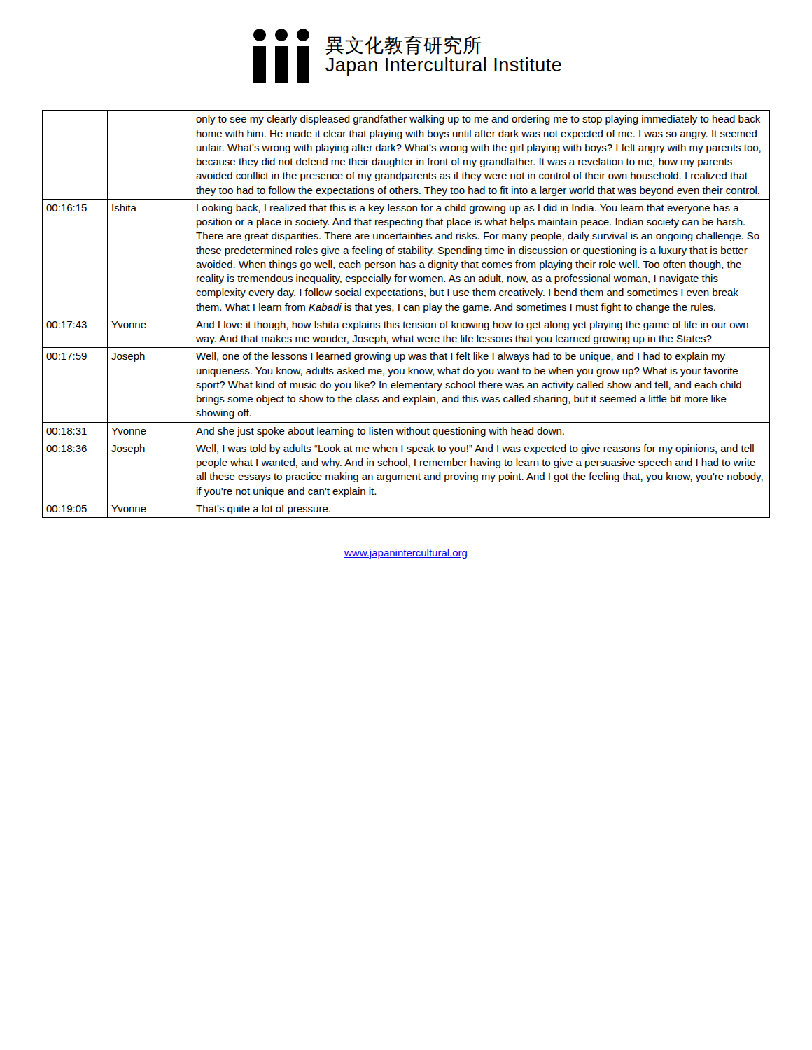異文化教育研究所
Japan Intercultural Institute
| | | only to see my clearly displeased grandfather walking up to me and ordering me to stop playing immediately to head back home with him. He made it clear that playing with boys until after dark was not expected of me. I was so angry. It seemed unfair. What's wrong with playing after dark? What's wrong with the girl playing with boys? I felt angry with my parents too, because they did not defend me their daughter in front of my grandfather. It was a revelation to me, how my parents avoided conflict in the presence of my grandparents as if they were not in control of their own household. I realized that they too had to follow the expectations of others. They too had to fit into a larger world that was beyond even their control. |
| 00:16:15 | Ishita | Looking back, I realized that this is a key lesson for a child growing up as I did in India. You learn that everyone has a position or a place in society. And that respecting that place is what helps maintain peace. Indian society can be harsh. There are great disparities. There are uncertainties and risks. For many people, daily survival is an ongoing challenge. So these predetermined roles give a feeling of stability. Spending time in discussion or questioning is a luxury that is better avoided. When things go well, each person has a dignity that comes from playing their role well. Too often though, the reality is tremendous inequality, especially for women. As an adult, now, as a professional woman, I navigate this complexity every day. I follow social expectations, but I use them creatively. I bend them and sometimes I even break them. What I learn from Kabadi is that yes, I can play the game. And sometimes I must fight to change the rules. |
| 00:17:43 | Yvonne | And I love it though, how Ishita explains this tension of knowing how to get along yet playing the game of life in our own way. And that makes me wonder, Joseph, what were the life lessons that you learned growing up in the States? |
| 00:17:59 | Joseph | Well, one of the lessons I learned growing up was that I felt like I always had to be unique, and I had to explain my uniqueness. You know, adults asked me, you know, what do you want to be when you grow up? What is your favorite sport? What kind of music do you like? In elementary school there was an activity called show and tell, and each child brings some object to show to the class and explain, and this was called sharing, but it seemed a little bit more like showing off. |
| 00:18:31 | Yvonne | And she just spoke about learning to listen without questioning with head down. |
| 00:18:36 | Joseph | Well, I was told by adults “Look at me when I speak to you!” And I was expected to give reasons for my opinions, and tell people what I wanted, and why. And in school, I remember having to learn to give a persuasive speech and I had to write all these essays to practice making an argument and proving my point. And I got the feeling that, you know, you're nobody, if you're not unique and can't explain it. |
| 00:19:05 | Yvonne | That's quite a lot of pressure. |
www.japanintercultural.org